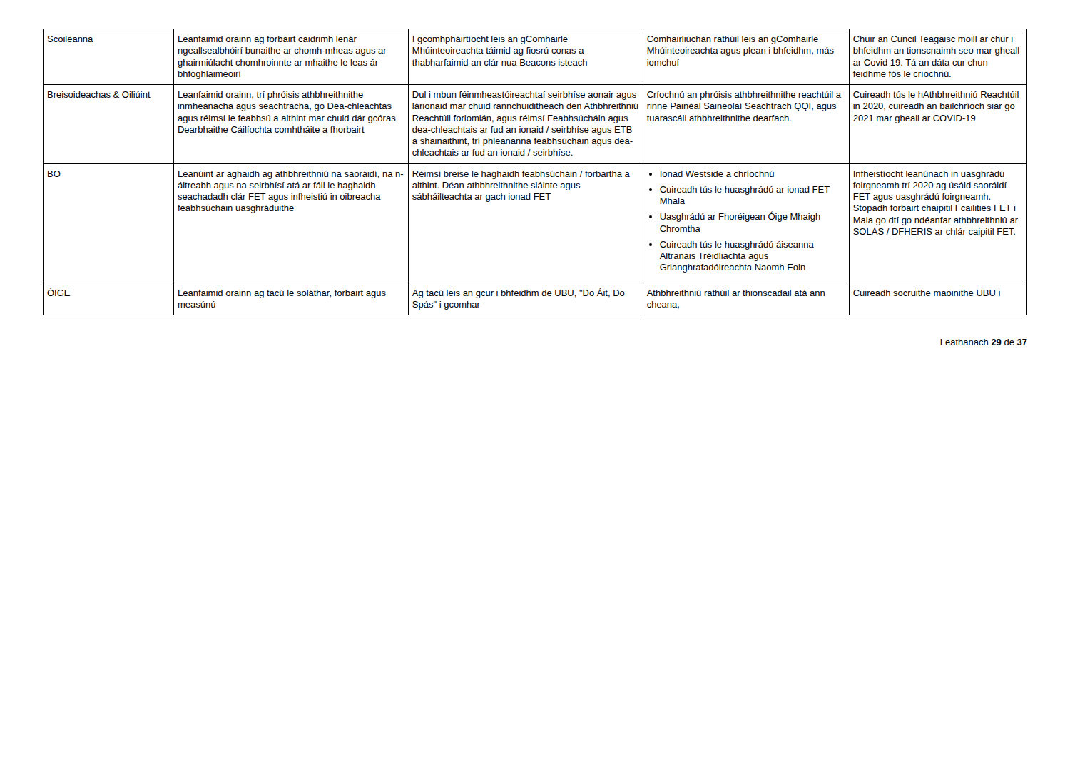| Scoileanna | Leanfaimid orainn ag forbairt caidrimh lenár ngeallsealbhóirí bunaithe ar chomh-mheas agus ar ghairmiúlacht chomhroinnte ar mhaithe le leas ár bhfoghlaimeoirí | I gcomhpháirtíocht leis an gComhairle Mhúinteoireachta táimid ag fiosrú conas a thabharfaimid an clár nua Beacons isteach | Comhairliúchán rathúil leis an gComhairle Mhúinteoireachta agus plean i bhfeidhm, más iomchuí | Chuir an Cuncil Teagaisc moill ar chur i bhfeidhm an tionscnaimh seo mar gheall ar Covid 19. Tá an dáta cur chun feidhme fós le críochnú. |
| Breisoideachas & Oiliúint | Leanfaimid orainn, trí phróisis athbhreithnithe inmheánacha agus seachtracha, go Dea-chleachtas agus réimsí le feabhsú a aithint mar chuid dár gcóras Dearbhaithe Cáilíochta comhtháite a fhorbairt | Dul i mbun féinmheastóireachtaí seirbhíse aonair agus lárionaid mar chuid rannchuiditheach den Athbhreithniú Reachtúil foriomlán, agus réimsí Feabhsúcháin agus dea-chleachtais ar fud an ionaid / seirbhíse agus ETB a shainaithint, trí phleananna feabhsúcháin agus dea-chleachtais ar fud an ionaid / seirbhíse. | Críochnú an phróisis athbhreithnithe reachtúil a rinne Painéal Saineolaí Seachtrach QQI, agus tuarascáil athbhreithnithe dearfach. | Cuireadh tús le hAthbhreithniú Reachtúil in 2020, cuireadh an bailchríoch siar go 2021 mar gheall ar COVID-19 |
| BO | Leanúint ar aghaidh ag athbhreithniú na saoráidí, na n-áitreabh agus na seirbhísí atá ar fáil le haghaidh seachadadh clár FET agus infheistiú in oibreacha feabhsúcháin uasghráduithe | Réimsí breise le haghaidh feabhsúcháin / forbartha a aithint. Déan athbhreithnithe sláinte agus sábháilteachta ar gach ionad FET | Ionad Westside a chríochnú Cuireadh tús le huasghrádú ar ionad FET Mhala Uasghrádú ar Fhoréigean Óige Mhaigh Chromtha Cuireadh tús le huasghrádú áiseanna Altranais Tréidliachta agus Grianghrafadóireachta Naomh Eoin | Infheistíocht leanúnach in uasghrádú foirgneamh trí 2020 ag úsáid saoráidí FET agus uasghrádú foirgneamh. Stopadh forbairt chaipitil Fcailities FET i Mala go dtí go ndéanfar athbhreithniú ar SOLAS / DFHERIS ar chlár caipitil FET. |
| ÓIGE | Leanfaimid orainn ag tacú le soláthar, forbairt agus measúnú | Ag tacú leis an gcur i bhfeidhm de UBU, "Do Áit, Do Spás" i gcomhar | Athbhreithniú rathúil ar thionscadail atá ann cheana, | Cuireadh socruithe maoinithe UBU i |
Leathanach 29 de 37